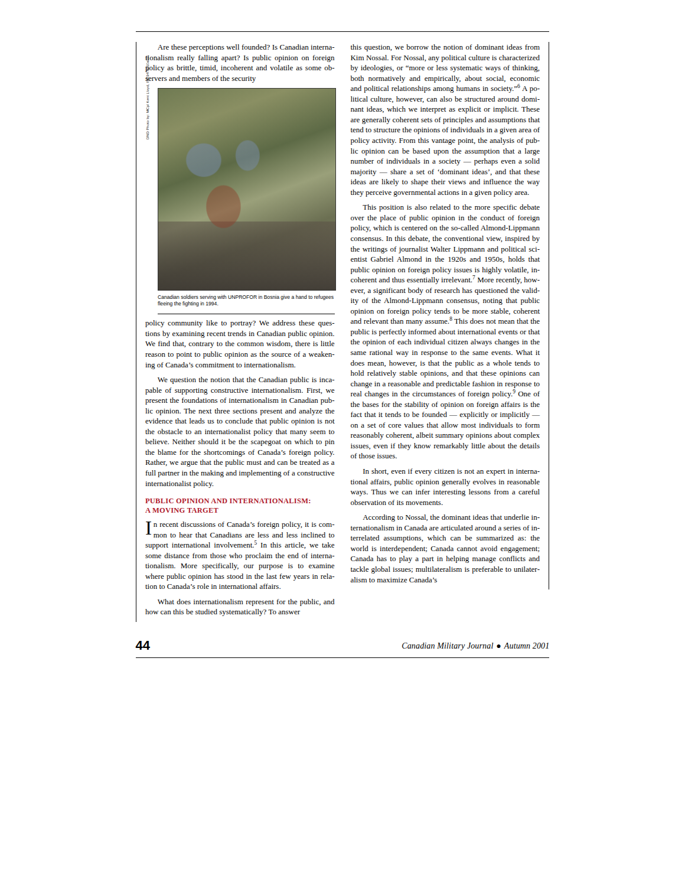Are these perceptions well founded? Is Canadian internationalism really falling apart? Is public opinion on foreign policy as brittle, timid, incoherent and volatile as some observers and members of the security
DND Photo by: MCpl Kent Lloyd, ISC94-5010a-01
Canadian soldiers serving with UNPROFOR in Bosnia give a hand to refugees fleeing the fighting in 1994.
policy community like to portray? We address these questions by examining recent trends in Canadian public opinion. We find that, contrary to the common wisdom, there is little reason to point to public opinion as the source of a weakening of Canada’s commitment to internationalism.
We question the notion that the Canadian public is incapable of supporting constructive internationalism. First, we present the foundations of internationalism in Canadian public opinion. The next three sections present and analyze the evidence that leads us to conclude that public opinion is not the obstacle to an internationalist policy that many seem to believe. Neither should it be the scapegoat on which to pin the blame for the shortcomings of Canada’s foreign policy. Rather, we argue that the public must and can be treated as a full partner in the making and implementing of a constructive internationalist policy.
Public Opinion and Internationalism:
A Moving Target
In recent discussions of Canada’s foreign policy, it is common to hear that Canadians are less and less inclined to support international involvement.5 In this article, we take some distance from those who proclaim the end of internationalism. More specifically, our purpose is to examine where public opinion has stood in the last few years in relation to Canada’s role in international affairs.
What does internationalism represent for the public, and how can this be studied systematically? To answer
this question, we borrow the notion of dominant ideas from Kim Nossal. For Nossal, any political culture is characterized by ideologies, or “more or less systematic ways of thinking, both normatively and empirically, about social, economic and political relationships among humans in society.”6 A political culture, however, can also be structured around dominant ideas, which we interpret as explicit or implicit. These are generally coherent sets of principles and assumptions that tend to structure the opinions of individuals in a given area of policy activity. From this vantage point, the analysis of public opinion can be based upon the assumption that a large number of individuals in a society — perhaps even a solid majority — share a set of ‘dominant ideas’, and that these ideas are likely to shape their views and influence the way they perceive governmental actions in a given policy area.
This position is also related to the more specific debate over the place of public opinion in the conduct of foreign policy, which is centered on the so-called Almond-Lippmann consensus. In this debate, the conventional view, inspired by the writings of journalist Walter Lippmann and political scientist Gabriel Almond in the 1920s and 1950s, holds that public opinion on foreign policy issues is highly volatile, incoherent and thus essentially irrelevant.7 More recently, however, a significant body of research has questioned the validity of the Almond-Lippmann consensus, noting that public opinion on foreign policy tends to be more stable, coherent and relevant than many assume.8 This does not mean that the public is perfectly informed about international events or that the opinion of each individual citizen always changes in the same rational way in response to the same events. What it does mean, however, is that the public as a whole tends to hold relatively stable opinions, and that these opinions can change in a reasonable and predictable fashion in response to real changes in the circumstances of foreign policy.9 One of the bases for the stability of opinion on foreign affairs is the fact that it tends to be founded — explicitly or implicitly — on a set of core values that allow most individuals to form reasonably coherent, albeit summary opinions about complex issues, even if they know remarkably little about the details of those issues.
In short, even if every citizen is not an expert in international affairs, public opinion generally evolves in reasonable ways. Thus we can infer interesting lessons from a careful observation of its movements.
According to Nossal, the dominant ideas that underlie internationalism in Canada are articulated around a series of interrelated assumptions, which can be summarized as: the world is interdependent; Canada cannot avoid engagement; Canada has to play a part in helping manage conflicts and tackle global issues; multilateralism is preferable to unilateralism to maximize Canada’s
44
Canadian Military Journal●Autumn 2001